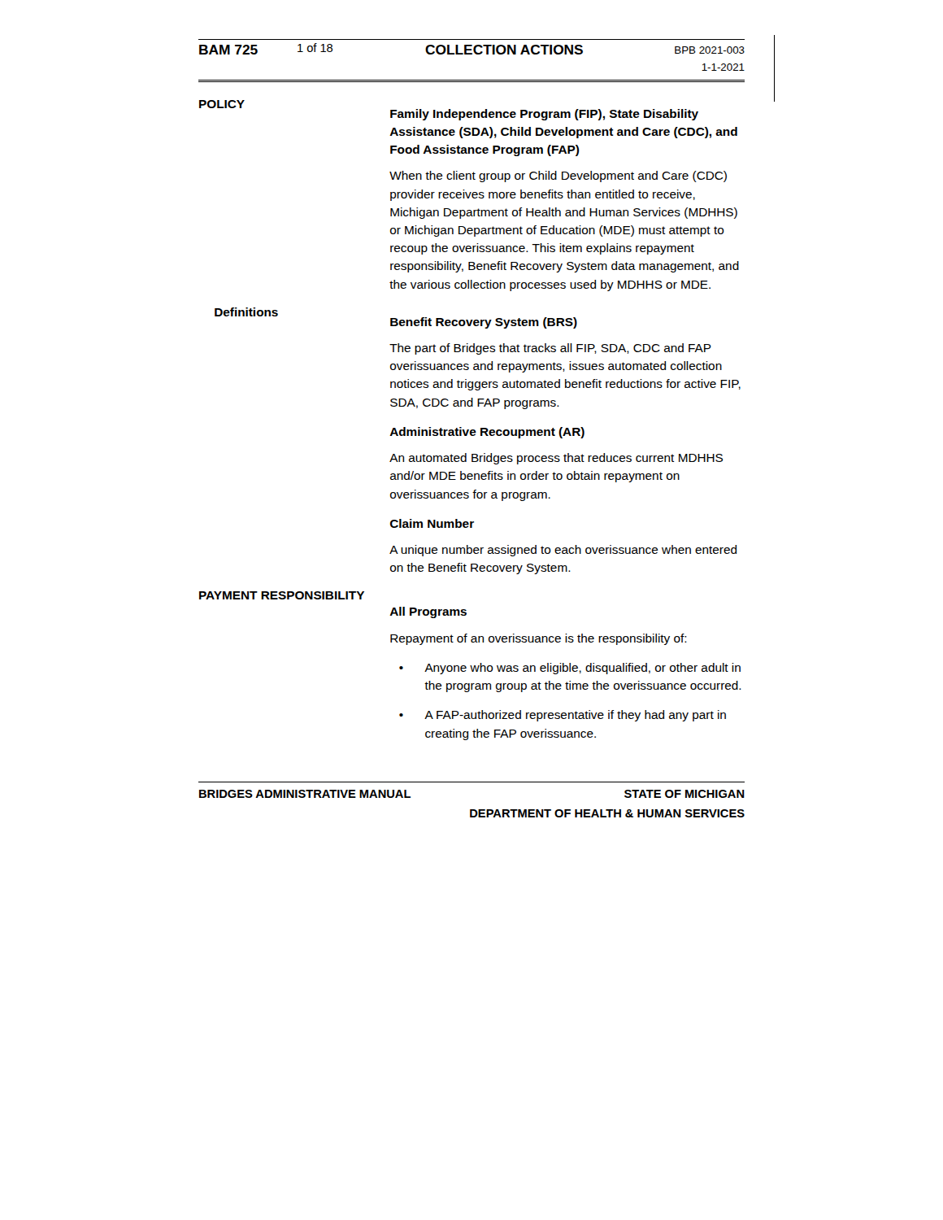| BAM 725 | 1 of 18 | COLLECTION ACTIONS | BPB 2021-003 1-1-2021 |
POLICY
Family Independence Program (FIP), State Disability Assistance (SDA), Child Development and Care (CDC), and Food Assistance Program (FAP)
When the client group or Child Development and Care (CDC) provider receives more benefits than entitled to receive, Michigan Department of Health and Human Services (MDHHS) or Michigan Department of Education (MDE) must attempt to recoup the overissuance. This item explains repayment responsibility, Benefit Recovery System data management, and the various collection processes used by MDHHS or MDE.
Definitions
Benefit Recovery System (BRS)
The part of Bridges that tracks all FIP, SDA, CDC and FAP overissuances and repayments, issues automated collection notices and triggers automated benefit reductions for active FIP, SDA, CDC and FAP programs.
Administrative Recoupment (AR)
An automated Bridges process that reduces current MDHHS and/or MDE benefits in order to obtain repayment on overissuances for a program.
Claim Number
A unique number assigned to each overissuance when entered on the Benefit Recovery System.
PAYMENT RESPONSIBILITY
All Programs
Repayment of an overissuance is the responsibility of:
Anyone who was an eligible, disqualified, or other adult in the program group at the time the overissuance occurred.
A FAP-authorized representative if they had any part in creating the FAP overissuance.
| BRIDGES ADMINISTRATIVE MANUAL | STATE OF MICHIGAN |
DEPARTMENT OF HEALTH & HUMAN SERVICES